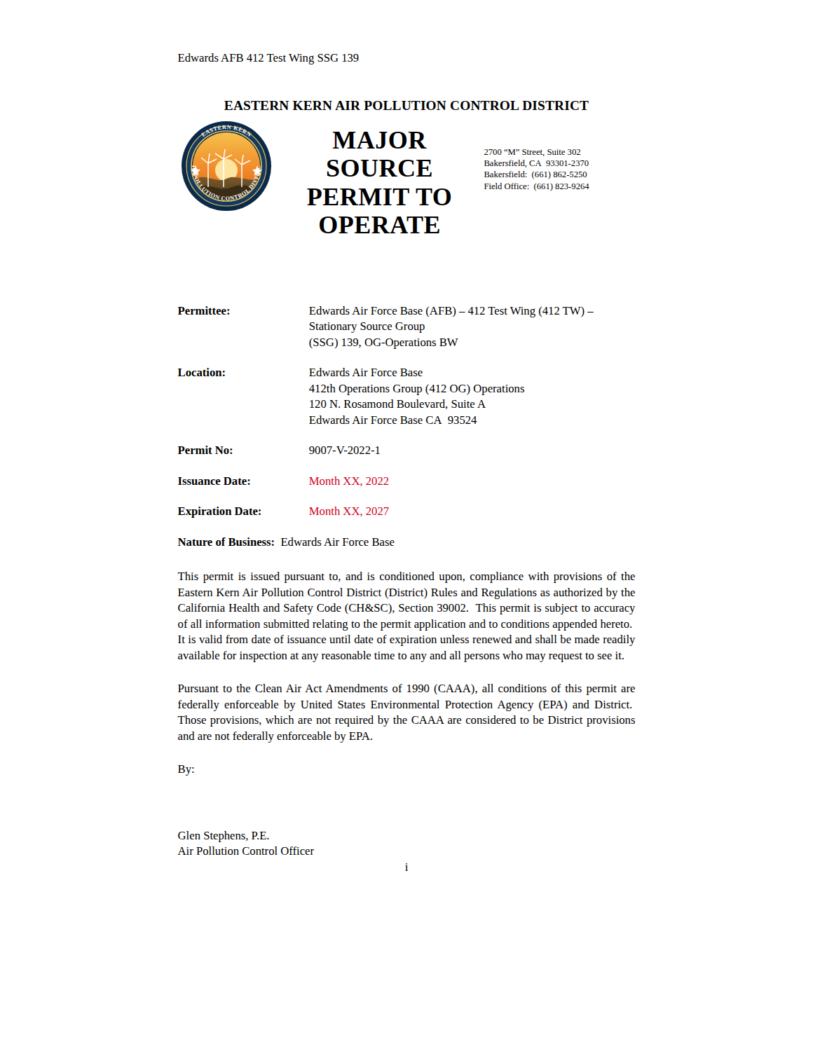Edwards AFB 412 Test Wing SSG 139
EASTERN KERN AIR POLLUTION CONTROL DISTRICT
EASTERN KERN AIR POLLUTION CONTROL DISTRICT
MAJOR SOURCE
PERMIT TO OPERATE
2700 “M” Street, Suite 302
Bakersfield, CA 93301-2370
Bakersfield: (661) 862-5250
Field Office: (661) 823-9264
Permittee:
Edwards Air Force Base (AFB) – 412 Test Wing (412 TW) – Stationary Source Group (SSG) 139, OG-Operations BW
Location:
Edwards Air Force Base 412th Operations Group (412 OG) Operations 120 N. Rosamond Boulevard, Suite A Edwards Air Force Base CA 93524
Permit No:
9007-V-2022-1
Issuance Date:
Month XX, 2022
Expiration Date:
Month XX, 2027
Nature of Business: Edwards Air Force Base
This permit is issued pursuant to, and is conditioned upon, compliance with provisions of the Eastern Kern Air Pollution Control District (District) Rules and Regulations as authorized by the California Health and Safety Code (CH&SC), Section 39002. This permit is subject to accuracy of all information submitted relating to the permit application and to conditions appended hereto. It is valid from date of issuance until date of expiration unless renewed and shall be made readily available for inspection at any reasonable time to any and all persons who may request to see it.
Pursuant to the Clean Air Act Amendments of 1990 (CAAA), all conditions of this permit are federally enforceable by United States Environmental Protection Agency (EPA) and District. Those provisions, which are not required by the CAAA are considered to be District provisions and are not federally enforceable by EPA.
By:
Glen Stephens, P.E.
Air Pollution Control Officer
i